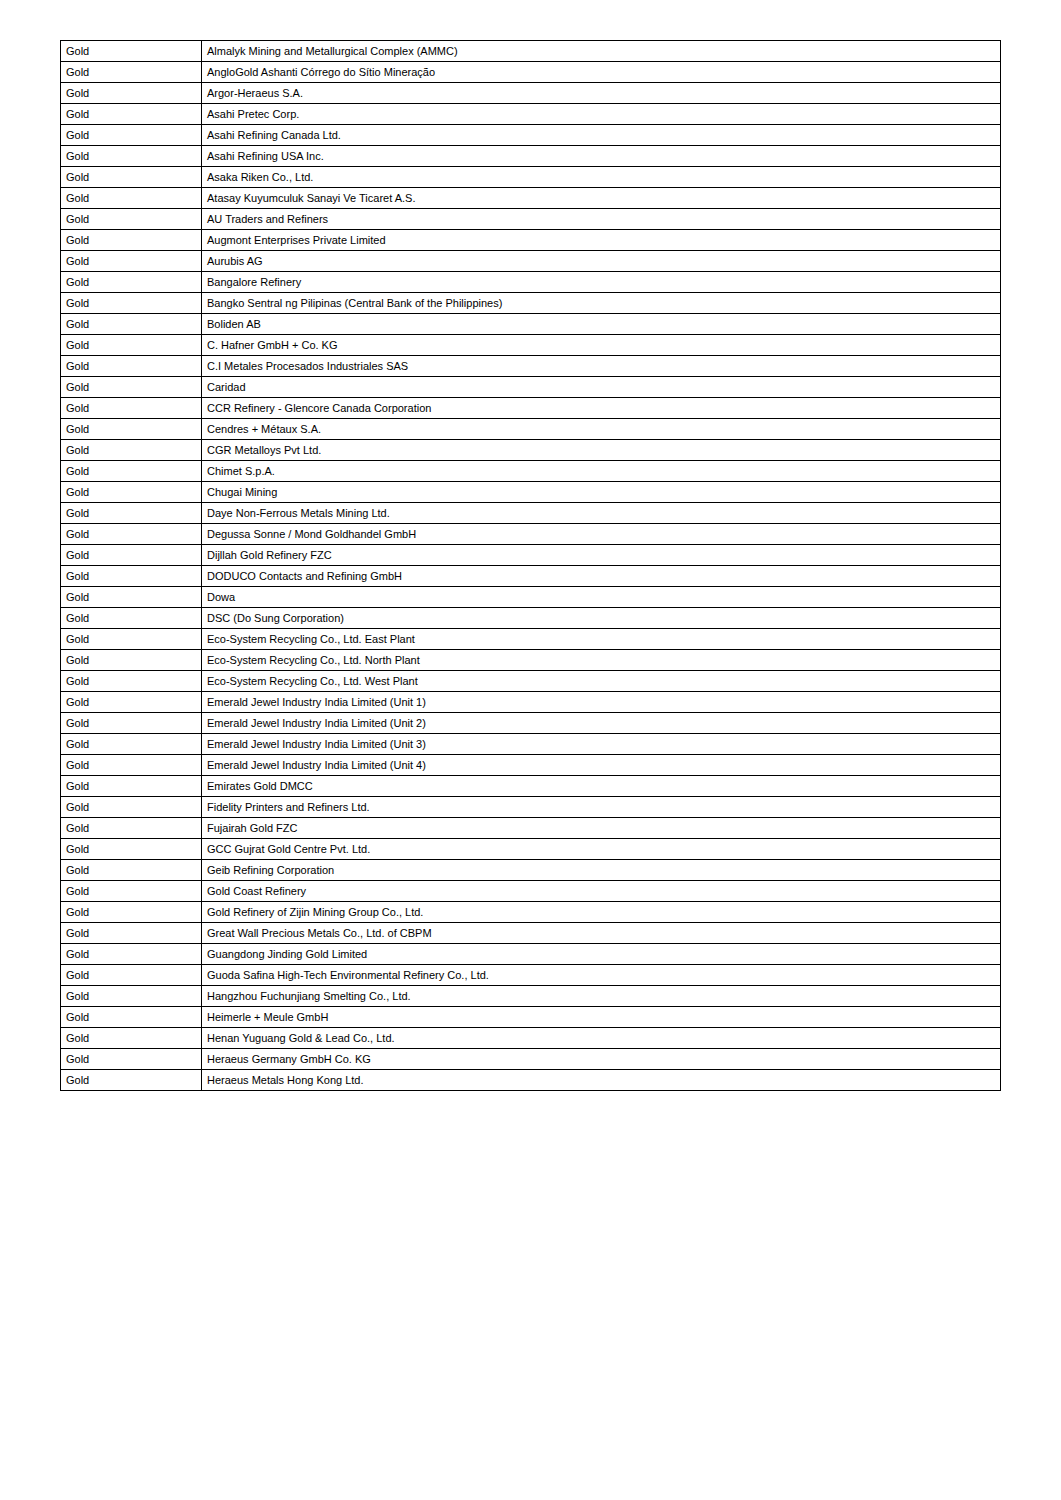| Gold | Almalyk Mining and Metallurgical Complex (AMMC) |
| Gold | AngloGold Ashanti Córrego do Sítio Mineração |
| Gold | Argor-Heraeus S.A. |
| Gold | Asahi Pretec Corp. |
| Gold | Asahi Refining Canada Ltd. |
| Gold | Asahi Refining USA Inc. |
| Gold | Asaka Riken Co., Ltd. |
| Gold | Atasay Kuyumculuk Sanayi Ve Ticaret A.S. |
| Gold | AU Traders and Refiners |
| Gold | Augmont Enterprises Private Limited |
| Gold | Aurubis AG |
| Gold | Bangalore Refinery |
| Gold | Bangko Sentral ng Pilipinas (Central Bank of the Philippines) |
| Gold | Boliden AB |
| Gold | C. Hafner GmbH + Co. KG |
| Gold | C.I Metales Procesados Industriales SAS |
| Gold | Caridad |
| Gold | CCR Refinery - Glencore Canada Corporation |
| Gold | Cendres + Métaux S.A. |
| Gold | CGR Metalloys Pvt Ltd. |
| Gold | Chimet S.p.A. |
| Gold | Chugai Mining |
| Gold | Daye Non-Ferrous Metals Mining Ltd. |
| Gold | Degussa Sonne / Mond Goldhandel GmbH |
| Gold | Dijllah Gold Refinery FZC |
| Gold | DODUCO Contacts and Refining GmbH |
| Gold | Dowa |
| Gold | DSC (Do Sung Corporation) |
| Gold | Eco-System Recycling Co., Ltd. East Plant |
| Gold | Eco-System Recycling Co., Ltd. North Plant |
| Gold | Eco-System Recycling Co., Ltd. West Plant |
| Gold | Emerald Jewel Industry India Limited (Unit 1) |
| Gold | Emerald Jewel Industry India Limited (Unit 2) |
| Gold | Emerald Jewel Industry India Limited (Unit 3) |
| Gold | Emerald Jewel Industry India Limited (Unit 4) |
| Gold | Emirates Gold DMCC |
| Gold | Fidelity Printers and Refiners Ltd. |
| Gold | Fujairah Gold FZC |
| Gold | GCC Gujrat Gold Centre Pvt. Ltd. |
| Gold | Geib Refining Corporation |
| Gold | Gold Coast Refinery |
| Gold | Gold Refinery of Zijin Mining Group Co., Ltd. |
| Gold | Great Wall Precious Metals Co., Ltd. of CBPM |
| Gold | Guangdong Jinding Gold Limited |
| Gold | Guoda Safina High-Tech Environmental Refinery Co., Ltd. |
| Gold | Hangzhou Fuchunjiang Smelting Co., Ltd. |
| Gold | Heimerle + Meule GmbH |
| Gold | Henan Yuguang Gold & Lead Co., Ltd. |
| Gold | Heraeus Germany GmbH Co. KG |
| Gold | Heraeus Metals Hong Kong Ltd. |